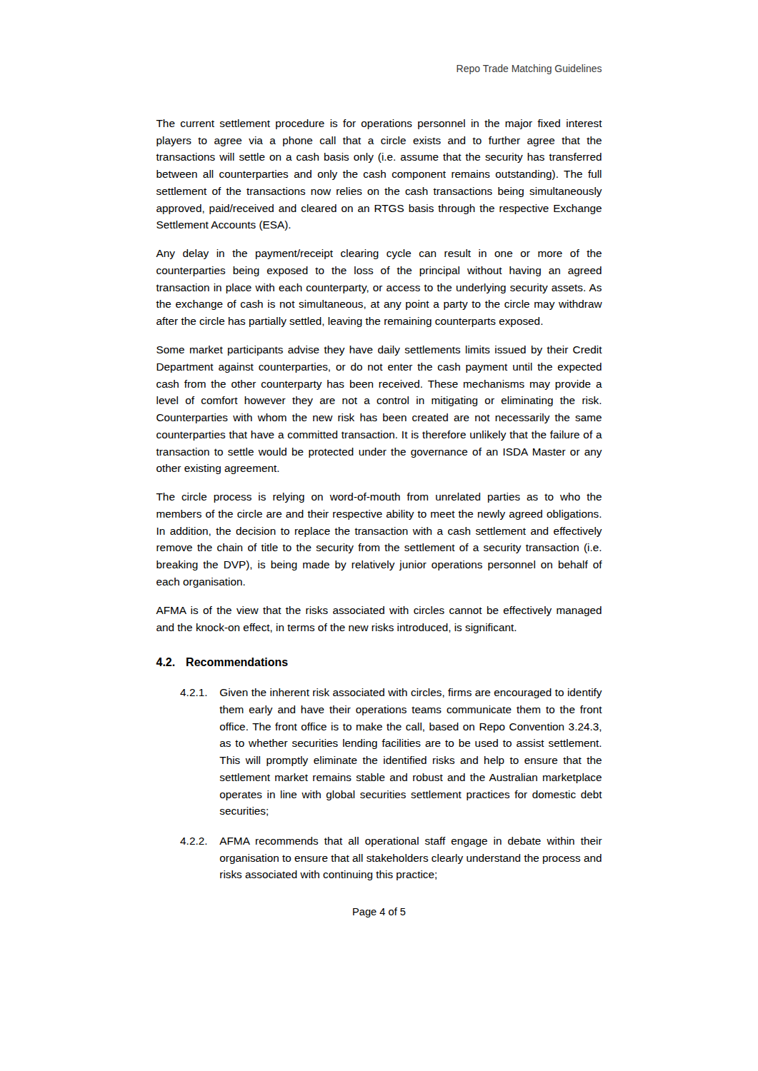Repo Trade Matching Guidelines
The current settlement procedure is for operations personnel in the major fixed interest players to agree via a phone call that a circle exists and to further agree that the transactions will settle on a cash basis only (i.e. assume that the security has transferred between all counterparties and only the cash component remains outstanding). The full settlement of the transactions now relies on the cash transactions being simultaneously approved, paid/received and cleared on an RTGS basis through the respective Exchange Settlement Accounts (ESA).
Any delay in the payment/receipt clearing cycle can result in one or more of the counterparties being exposed to the loss of the principal without having an agreed transaction in place with each counterparty, or access to the underlying security assets. As the exchange of cash is not simultaneous, at any point a party to the circle may withdraw after the circle has partially settled, leaving the remaining counterparts exposed.
Some market participants advise they have daily settlements limits issued by their Credit Department against counterparties, or do not enter the cash payment until the expected cash from the other counterparty has been received. These mechanisms may provide a level of comfort however they are not a control in mitigating or eliminating the risk. Counterparties with whom the new risk has been created are not necessarily the same counterparties that have a committed transaction. It is therefore unlikely that the failure of a transaction to settle would be protected under the governance of an ISDA Master or any other existing agreement.
The circle process is relying on word-of-mouth from unrelated parties as to who the members of the circle are and their respective ability to meet the newly agreed obligations. In addition, the decision to replace the transaction with a cash settlement and effectively remove the chain of title to the security from the settlement of a security transaction (i.e. breaking the DVP), is being made by relatively junior operations personnel on behalf of each organisation.
AFMA is of the view that the risks associated with circles cannot be effectively managed and the knock-on effect, in terms of the new risks introduced, is significant.
4.2. Recommendations
4.2.1. Given the inherent risk associated with circles, firms are encouraged to identify them early and have their operations teams communicate them to the front office. The front office is to make the call, based on Repo Convention 3.24.3, as to whether securities lending facilities are to be used to assist settlement. This will promptly eliminate the identified risks and help to ensure that the settlement market remains stable and robust and the Australian marketplace operates in line with global securities settlement practices for domestic debt securities;
4.2.2. AFMA recommends that all operational staff engage in debate within their organisation to ensure that all stakeholders clearly understand the process and risks associated with continuing this practice;
Page 4 of 5